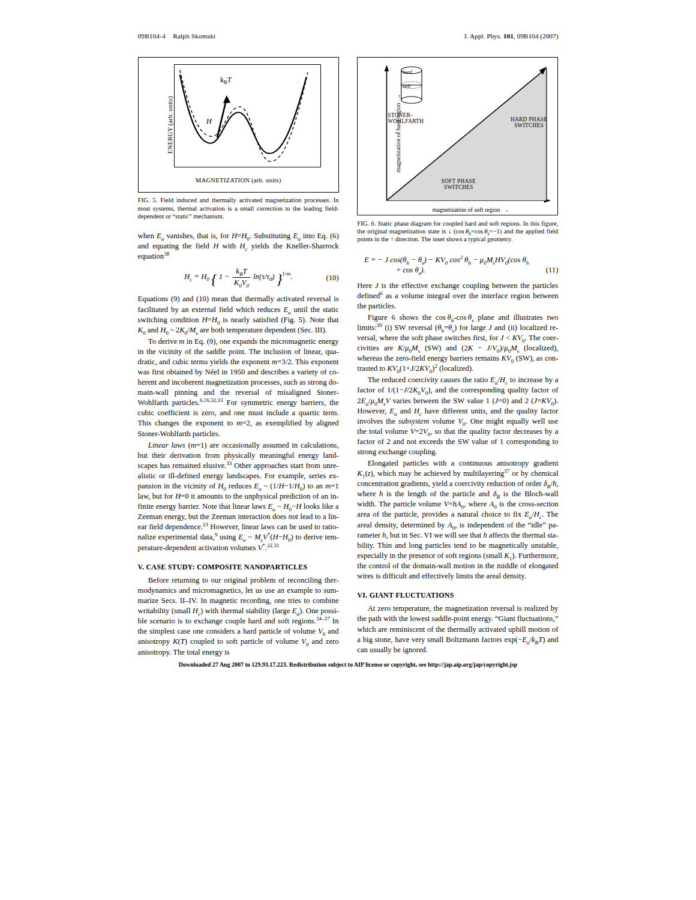09B104-4 Ralph Skomski
J. Appl. Phys. 101, 09B104 (2007)
ENERGY (arb. units)
MAGNETIZATION (arb. units)
kBT
H
FIG. 5. Field induced and thermally activated magnetization processes. In most systems, thermal activation is a small correction to the leading field-dependent or “static” mechanism.
when Ea vanishes, that is, for H=H0. Substituting Ea into Eq. (6) and equating the field H with Hc yields the Kneller-Sharrock equation38
Hc = H0 { 1 − kBT K0V0 ln(τ/τ0) }1/m.
(10)
Equations (9) and (10) mean that thermally activated reversal is facilitated by an external field which reduces Ea until the static switching condition H=H0 is nearly satisfied (Fig. 5). Note that K0 and H0 ~ 2K0/Ms are both temperature dependent (Sec. III).
To derive m in Eq. (9), one expands the micromagnetic energy in the vicinity of the saddle point. The inclusion of linear, quadratic, and cubic terms yields the exponent m=3/2. This exponent was first obtained by Néel in 1950 and describes a variety of coherent and incoherent magnetization processes, such as strong domain-wall pinning and the reversal of misaligned Stoner-Wohlfarth particles.6,16,32,33 For symmetric energy barriers, the cubic coefficient is zero, and one must include a quartic term. This changes the exponent to m=2, as exemplified by aligned Stoner-Wohlfarth particles.
Linear laws (m=1) are occasionally assumed in calculations, but their derivation from physically meaningful energy landscapes has remained elusive.33 Other approaches start from unrealistic or ill-defined energy landscapes. For example, series expansion in the vicinity of H0 reduces Ea ~ (1/H−1/H0) to an m=1 law, but for H=0 it amounts to the unphysical prediction of an infinite energy barrier. Note that linear laws Ea ~ H0−H looks like a Zeeman energy, but the Zeeman interaction does not lead to a linear field dependence.23 However, linear laws can be used to rationalize experimental data,9 using Ea ~ MsV*(H−H0) to derive temperature-dependent activation volumes V*.22,31
V. CASE STUDY: COMPOSITE NANOPARTICLES
Before returning to our original problem of reconciling thermodynamics and micromagnetics, let us use an example to summarize Secs. II–IV. In magnetic recording, one tries to combine writability (small Hc) with thermal stability (large Ea). One possible scenario is to exchange couple hard and soft regions.34–37 In the simplest case one considers a hard particle of volume V0 and anisotropy K(T) coupled to soft particle of volume V0 and zero anisotropy. The total energy is
magnetization of hard region →
magnetization of soft region →
hard
soft
STONER-
WOHLFARTH
HARD PHASE
SWITCHES
SOFT PHASE
SWITCHES
FIG. 6. Static phase diagram for coupled hard and soft regions. In this figure, the original magnetization state is ↓ (cos θh=cos θs=−1) and the applied field points in the ↑ direction. The inset shows a typical geometry.
E = − J cos(θh − θs) − KV0 cos2 θh − μ0MsHV0(cos θh
+ cos θs).
(11)
Here J is the effective exchange coupling between the particles defined6 as a volume integral over the interface region between the particles.
Figure 6 shows the cos θh-cos θs plane and illustrates two limits:39 (i) SW reversal (θh=θs) for large J and (ii) localized reversal, where the soft phase switches first, for J < KV0. The coercivities are K/μ0Ms (SW) and (2K − J/V0)/μ0Ms (localized), whereas the zero-field energy barriers remains KV0 (SW), as contrasted to KV0(1+J/2KV0)2 (localized).
The reduced coercivity causes the ratio Ea/Hc to increase by a factor of 1/(1−J/2K0V0), and the corresponding quality factor of 2Ea/μ0MsV varies between the SW value 1 (J=0) and 2 (J=KV0). However, Ea and Hc have different units, and the quality factor involves the subsystem volume V0. One might equally well use the total volume V=2V0, so that the quality factor decreases by a factor of 2 and not exceeds the SW value of 1 corresponding to strong exchange coupling.
Elongated particles with a continuous anisotropy gradient K1(z), which may be achieved by multilayering37 or by chemical concentration gradients, yield a coercivity reduction of order δB/h, where h is the length of the particle and δB is the Bloch-wall width. The particle volume V=hA0, where A0 is the cross-section area of the particle, provides a natural choice to fix Ea/Hc. The areal density, determined by A0, is independent of the “idle” parameter h, but in Sec. VI we will see that h affects the thermal stability. Thin and long particles tend to be magnetically unstable, especially in the presence of soft regions (small K1). Furthermore, the control of the domain-wall motion in the middle of elongated wires is difficult and effectively limits the areal density.
VI. GIANT FLUCTUATIONS
At zero temperature, the magnetization reversal is realized by the path with the lowest saddle-point energy. “Giant fluctuations,” which are reminiscent of the thermally activated uphill motion of a big stone, have very small Boltzmann factors exp(−Ea/kBT) and can usually be ignored.
Downloaded 27 Aug 2007 to 129.93.17.223. Redistribution subject to AIP license or copyright, see http://jap.aip.org/jap/copyright.jsp